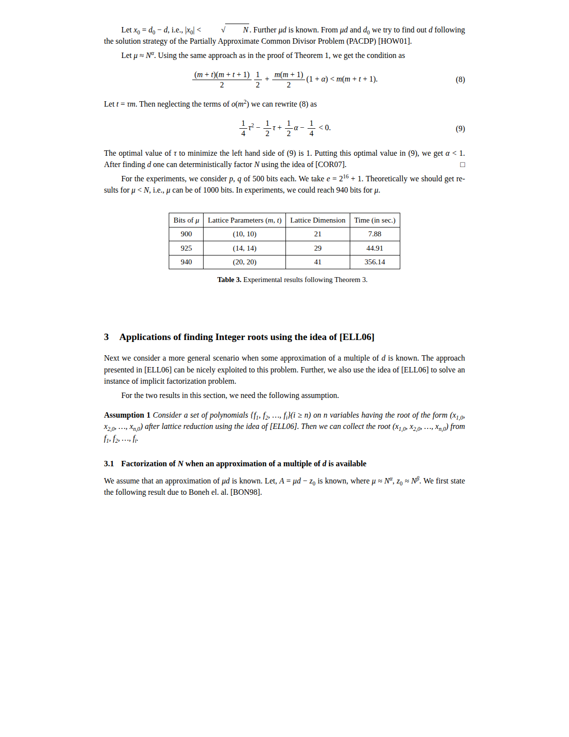Let x0 = d0 − d, i.e., |x0| < N. Further μd is known. From μd and d0 we try to find out d following the solution strategy of the Partially Approximate Common Divisor Problem (PACDP) [HOW01].
Let μ ≈ Nα. Using the same approach as in the proof of Theorem 1, we get the condition as
(m + t)(m + t + 1) 212 + m(m + 1) 2(1 + α) < m(m + t + 1). (8)
Let t = τm. Then neglecting the terms of o(m2) we can rewrite (8) as
14 τ2 − 12 τ + 12 α − 14 < 0. (9)
The optimal value of τ to minimize the left hand side of (9) is 1. Putting this optimal value in (9), we get α < 1. After finding d one can deterministically factor N using the idea of [COR07]. □
For the experiments, we consider p, q of 500 bits each. We take e = 216 + 1. Theoretically we should get results for μ < N, i.e., μ can be of 1000 bits. In experiments, we could reach 940 bits for μ.
| Bits of μ | Lattice Parameters ( m , t ) | Lattice Dimension | Time (in sec.) |
| --- | --- | --- | --- |
| 900 | (10, 10) | 21 | 7.88 |
| 925 | (14, 14) | 29 | 44.91 |
| 940 | (20, 20) | 41 | 356.14 |
Table 3. Experimental results following Theorem 3.
3 Applications of finding Integer roots using the idea of [ELL06]
Next we consider a more general scenario when some approximation of a multiple of d is known. The approach presented in [ELL06] can be nicely exploited to this problem. Further, we also use the idea of [ELL06] to solve an instance of implicit factorization problem.
For the two results in this section, we need the following assumption.
Assumption 1 Consider a set of polynomials {f1, f2, …, fi}(i ≥ n) on n variables having the root of the form (x1,0, x2,0, …, xn,0) after lattice reduction using the idea of [ELL06]. Then we can collect the root (x1,0, x2,0, …, xn,0) from f1, f2, …, fi.
3.1 Factorization of N when an approximation of a multiple of d is available
We assume that an approximation of μd is known. Let, A = μd − z0 is known, where μ ≈ Nα, z0 ≈ Nβ. We first state the following result due to Boneh el. al. [BON98].